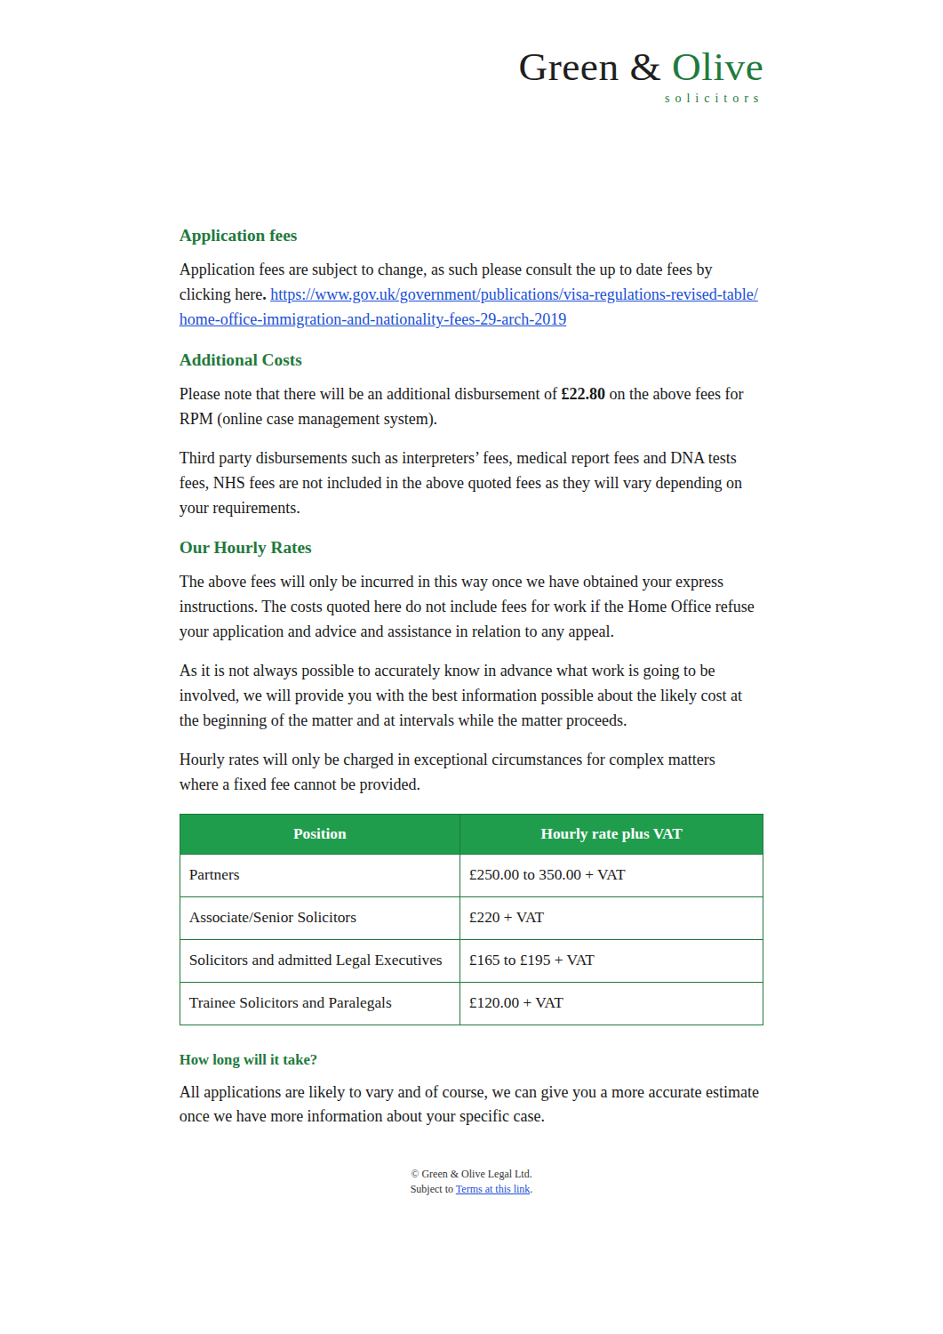Green & Olive
solicitors
Application fees
Application fees are subject to change, as such please consult the up to date fees by clicking here. https://www.gov.uk/government/publications/visa-regulations-revised-table/home-office-immigration-and-nationality-fees-29-arch-2019
Additional Costs
Please note that there will be an additional disbursement of £22.80 on the above fees for RPM (online case management system).
Third party disbursements such as interpreters’ fees, medical report fees and DNA tests fees, NHS fees are not included in the above quoted fees as they will vary depending on your requirements.
Our Hourly Rates
The above fees will only be incurred in this way once we have obtained your express instructions. The costs quoted here do not include fees for work if the Home Office refuse your application and advice and assistance in relation to any appeal.
As it is not always possible to accurately know in advance what work is going to be involved, we will provide you with the best information possible about the likely cost at the beginning of the matter and at intervals while the matter proceeds.
Hourly rates will only be charged in exceptional circumstances for complex matters
where a fixed fee cannot be provided.
| Position | Hourly rate plus VAT |
| --- | --- |
| Partners | £250.00 to 350.00 + VAT |
| Associate/Senior Solicitors | £220 + VAT |
| Solicitors and admitted Legal Executives | £165 to £195 + VAT |
| Trainee Solicitors and Paralegals | £120.00 + VAT |
How long will it take?
All applications are likely to vary and of course, we can give you a more accurate estimate once we have more information about your specific case.
© Green & Olive Legal Ltd.
Subject to Terms at this link.